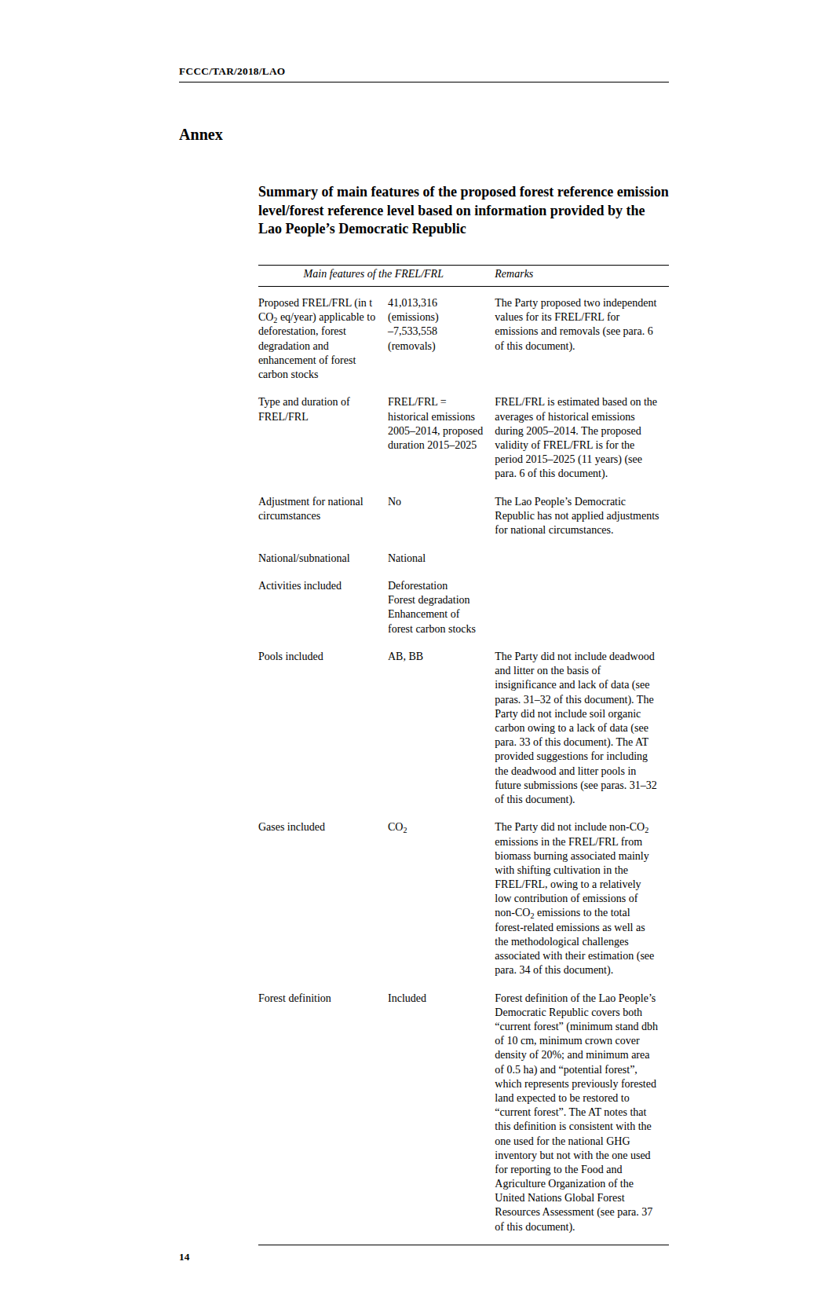FCCC/TAR/2018/LAO
Annex
Summary of main features of the proposed forest reference emission level/forest reference level based on information provided by the Lao People’s Democratic Republic
| Main features of the FREL/FRL | Remarks |
| --- | --- |
| Proposed FREL/FRL (in t CO 2 eq/year) applicable to deforestation, forest degradation and enhancement of forest carbon stocks | 41,013,316 (emissions) –7,533,558 (removals) | The Party proposed two independent values for its FREL/FRL for emissions and removals (see para. 6 of this document). |
| Type and duration of FREL/FRL | FREL/FRL = historical emissions 2005–2014, proposed duration 2015–2025 | FREL/FRL is estimated based on the averages of historical emissions during 2005–2014. The proposed validity of FREL/FRL is for the period 2015–2025 (11 years) (see para. 6 of this document). |
| Adjustment for national circumstances | No | The Lao People’s Democratic Republic has not applied adjustments for national circumstances. |
| National/subnational | National | |
| Activities included | Deforestation Forest degradation Enhancement of forest carbon stocks | |
| Pools included | AB, BB | The Party did not include deadwood and litter on the basis of insignificance and lack of data (see paras. 31–32 of this document). The Party did not include soil organic carbon owing to a lack of data (see para. 33 of this document). The AT provided suggestions for including the deadwood and litter pools in future submissions (see paras. 31–32 of this document). |
| Gases included | CO 2 | The Party did not include non-CO 2 emissions in the FREL/FRL from biomass burning associated mainly with shifting cultivation in the FREL/FRL, owing to a relatively low contribution of emissions of non-CO 2 emissions to the total forest-related emissions as well as the methodological challenges associated with their estimation (see para. 34 of this document). |
| Forest definition | Included | Forest definition of the Lao People’s Democratic Republic covers both “current forest” (minimum stand dbh of 10 cm, minimum crown cover density of 20%; and minimum area of 0.5 ha) and “potential forest”, which represents previously forested land expected to be restored to “current forest”. The AT notes that this definition is consistent with the one used for the national GHG inventory but not with the one used for reporting to the Food and Agriculture Organization of the United Nations Global Forest Resources Assessment (see para. 37 of this document). |
14